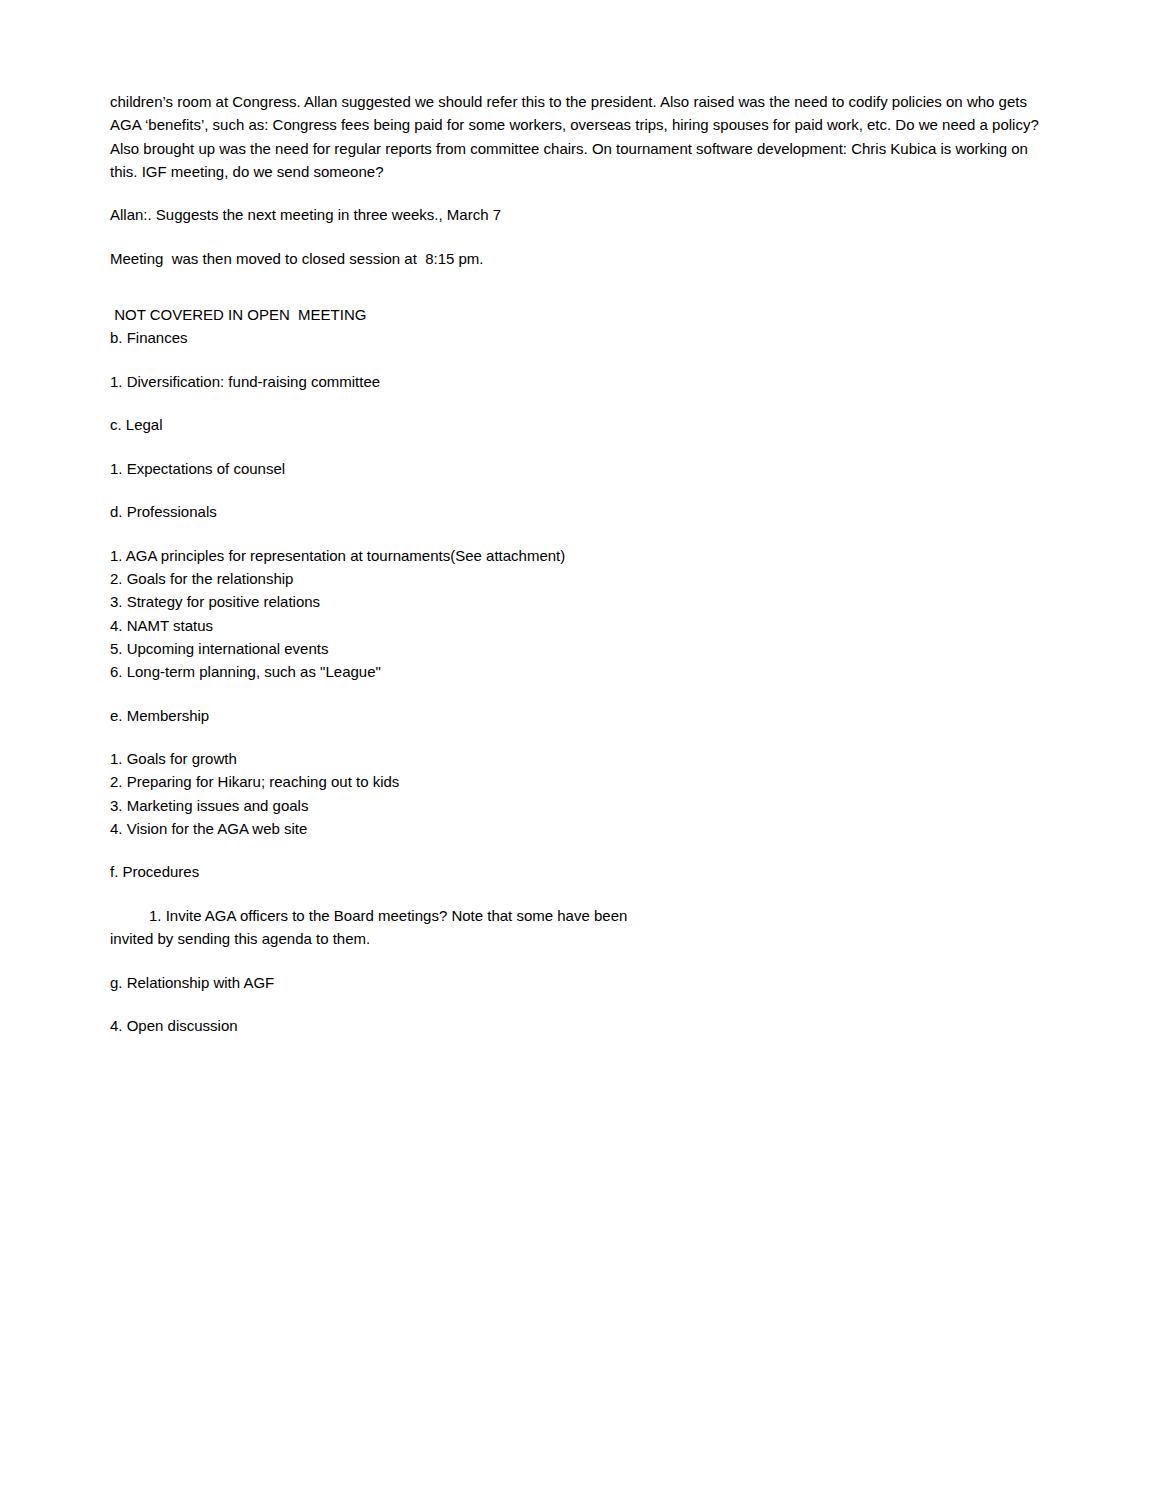children’s room at Congress. Allan suggested we should refer this to the president. Also raised was the need to codify policies on who gets AGA ‘benefits’, such as: Congress fees being paid for some workers, overseas trips, hiring spouses for paid work, etc. Do we need a policy? Also brought up was the need for regular reports from committee chairs. On tournament software development: Chris Kubica is working on this. IGF meeting, do we send someone?
Allan:. Suggests the next meeting in three weeks., March 7
Meeting was then moved to closed session at 8:15 pm.
NOT COVERED IN OPEN MEETING
b. Finances
1. Diversification: fund-raising committee
c. Legal
1. Expectations of counsel
d. Professionals
1. AGA principles for representation at tournaments(See attachment)
2. Goals for the relationship
3. Strategy for positive relations
4. NAMT status
5. Upcoming international events
6. Long-term planning, such as "League"
e. Membership
1. Goals for growth
2. Preparing for Hikaru; reaching out to kids
3. Marketing issues and goals
4. Vision for the AGA web site
f. Procedures
1. Invite AGA officers to the Board meetings? Note that some have been
invited by sending this agenda to them.
g. Relationship with AGF
4. Open discussion